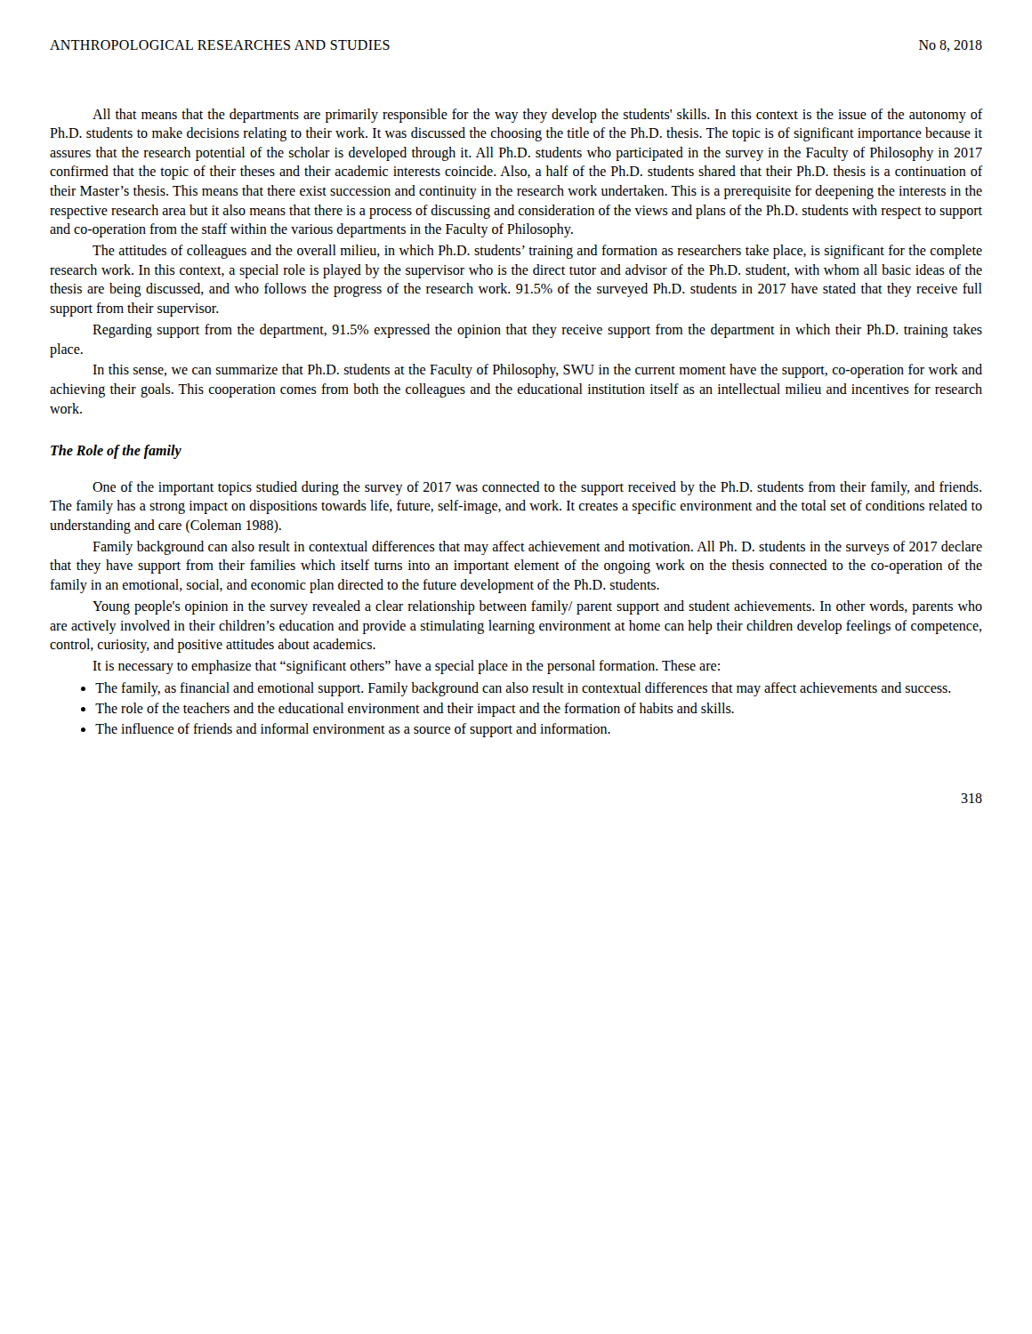ANTHROPOLOGICAL RESEARCHES AND STUDIES No 8, 2018
All that means that the departments are primarily responsible for the way they develop the students' skills. In this context is the issue of the autonomy of Ph.D. students to make decisions relating to their work. It was discussed the choosing the title of the Ph.D. thesis. The topic is of significant importance because it assures that the research potential of the scholar is developed through it. All Ph.D. students who participated in the survey in the Faculty of Philosophy in 2017 confirmed that the topic of their theses and their academic interests coincide. Also, a half of the Ph.D. students shared that their Ph.D. thesis is a continuation of their Master’s thesis. This means that there exist succession and continuity in the research work undertaken. This is a prerequisite for deepening the interests in the respective research area but it also means that there is a process of discussing and consideration of the views and plans of the Ph.D. students with respect to support and co-operation from the staff within the various departments in the Faculty of Philosophy.
The attitudes of colleagues and the overall milieu, in which Ph.D. students’ training and formation as researchers take place, is significant for the complete research work. In this context, a special role is played by the supervisor who is the direct tutor and advisor of the Ph.D. student, with whom all basic ideas of the thesis are being discussed, and who follows the progress of the research work. 91.5% of the surveyed Ph.D. students in 2017 have stated that they receive full support from their supervisor.
Regarding support from the department, 91.5% expressed the opinion that they receive support from the department in which their Ph.D. training takes place.
In this sense, we can summarize that Ph.D. students at the Faculty of Philosophy, SWU in the current moment have the support, co-operation for work and achieving their goals. This cooperation comes from both the colleagues and the educational institution itself as an intellectual milieu and incentives for research work.
The Role of the family
One of the important topics studied during the survey of 2017 was connected to the support received by the Ph.D. students from their family, and friends. The family has a strong impact on dispositions towards life, future, self-image, and work. It creates a specific environment and the total set of conditions related to understanding and care (Coleman 1988).
Family background can also result in contextual differences that may affect achievement and motivation. All Ph. D. students in the surveys of 2017 declare that they have support from their families which itself turns into an important element of the ongoing work on the thesis connected to the co-operation of the family in an emotional, social, and economic plan directed to the future development of the Ph.D. students.
Young people's opinion in the survey revealed a clear relationship between family/ parent support and student achievements. In other words, parents who are actively involved in their children’s education and provide a stimulating learning environment at home can help their children develop feelings of competence, control, curiosity, and positive attitudes about academics.
It is necessary to emphasize that “significant others” have a special place in the personal formation. These are:
The family, as financial and emotional support. Family background can also result in contextual differences that may affect achievements and success.
The role of the teachers and the educational environment and their impact and the formation of habits and skills.
The influence of friends and informal environment as a source of support and information.
318